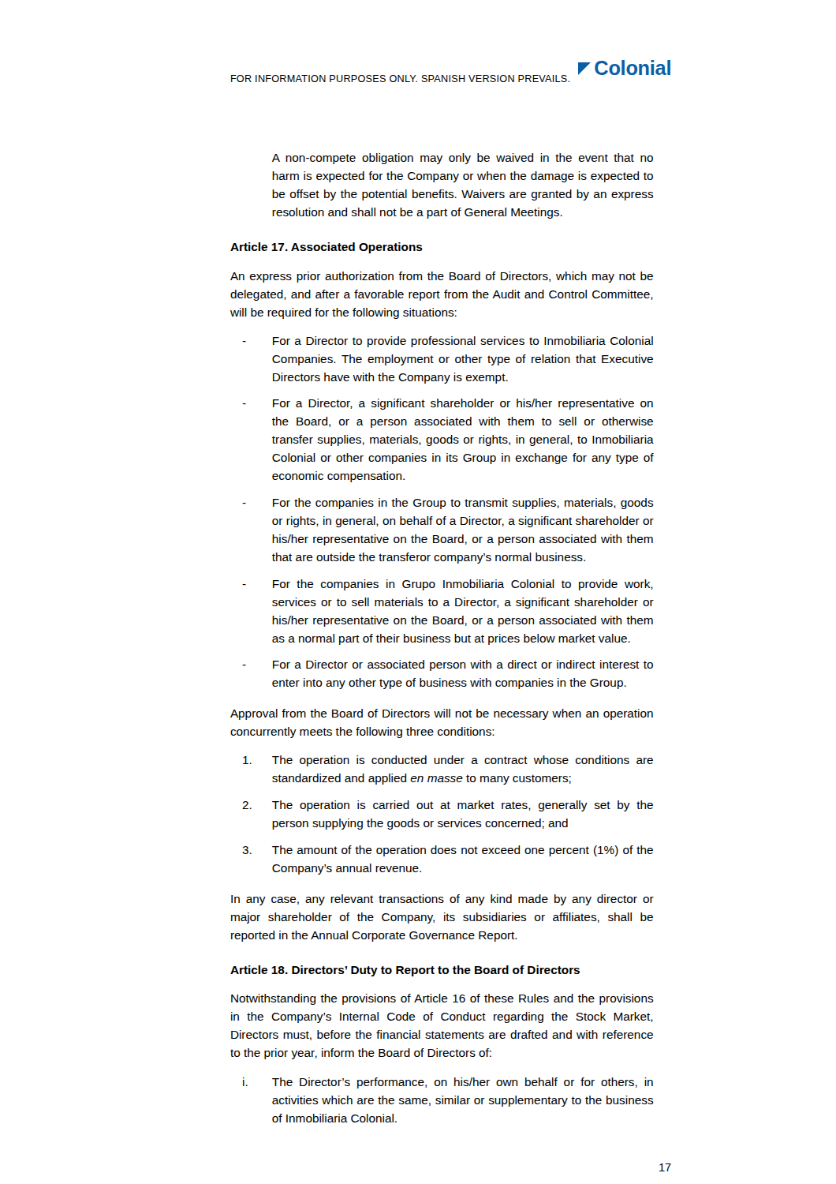FOR INFORMATION PURPOSES ONLY. SPANISH VERSION PREVAILS.
Colonial
A non-compete obligation may only be waived in the event that no harm is expected for the Company or when the damage is expected to be offset by the potential benefits. Waivers are granted by an express resolution and shall not be a part of General Meetings.
Article 17. Associated Operations
An express prior authorization from the Board of Directors, which may not be delegated, and after a favorable report from the Audit and Control Committee, will be required for the following situations:
For a Director to provide professional services to Inmobiliaria Colonial Companies. The employment or other type of relation that Executive Directors have with the Company is exempt.
For a Director, a significant shareholder or his/her representative on the Board, or a person associated with them to sell or otherwise transfer supplies, materials, goods or rights, in general, to Inmobiliaria Colonial or other companies in its Group in exchange for any type of economic compensation.
For the companies in the Group to transmit supplies, materials, goods or rights, in general, on behalf of a Director, a significant shareholder or his/her representative on the Board, or a person associated with them that are outside the transferor company’s normal business.
For the companies in Grupo Inmobiliaria Colonial to provide work, services or to sell materials to a Director, a significant shareholder or his/her representative on the Board, or a person associated with them as a normal part of their business but at prices below market value.
For a Director or associated person with a direct or indirect interest to enter into any other type of business with companies in the Group.
Approval from the Board of Directors will not be necessary when an operation concurrently meets the following three conditions:
The operation is conducted under a contract whose conditions are standardized and applied en masse to many customers;
The operation is carried out at market rates, generally set by the person supplying the goods or services concerned; and
The amount of the operation does not exceed one percent (1%) of the Company’s annual revenue.
In any case, any relevant transactions of any kind made by any director or major shareholder of the Company, its subsidiaries or affiliates, shall be reported in the Annual Corporate Governance Report.
Article 18. Directors’ Duty to Report to the Board of Directors
Notwithstanding the provisions of Article 16 of these Rules and the provisions in the Company’s Internal Code of Conduct regarding the Stock Market, Directors must, before the financial statements are drafted and with reference to the prior year, inform the Board of Directors of:
i. The Director’s performance, on his/her own behalf or for others, in activities which are the same, similar or supplementary to the business of Inmobiliaria Colonial.
17